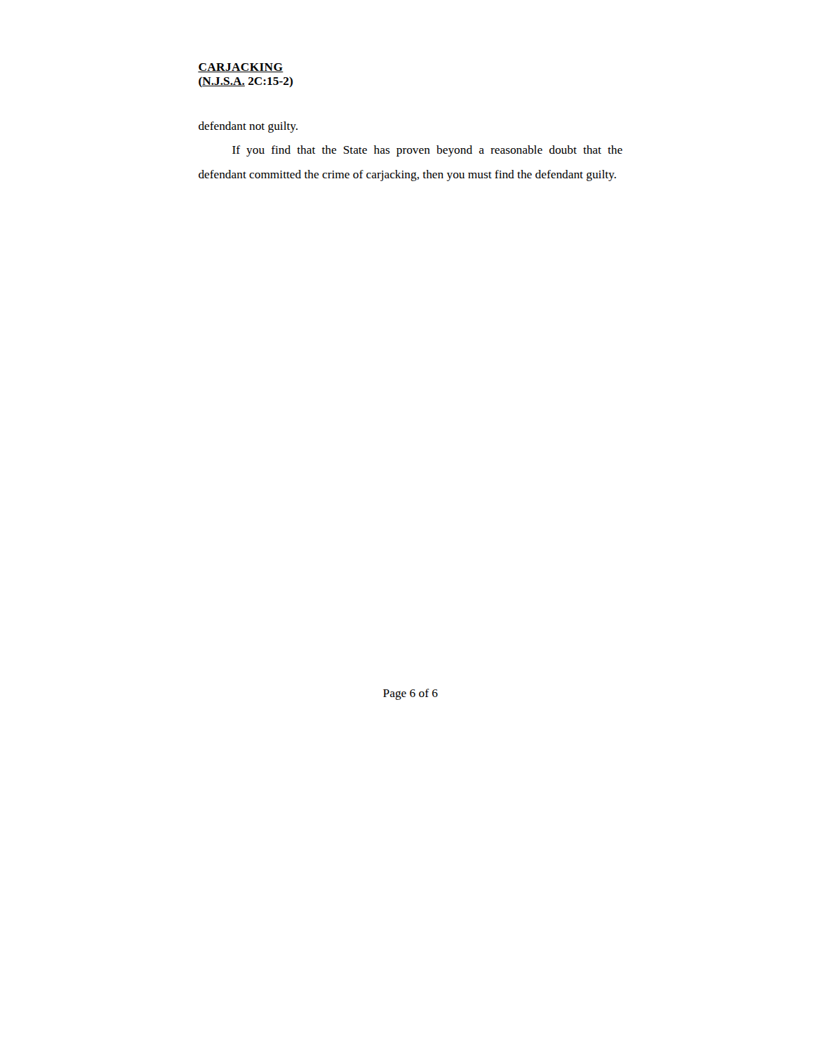CARJACKING
(N.J.S.A. 2C:15-2)
defendant not guilty.
If you find that the State has proven beyond a reasonable doubt that the defendant committed the crime of carjacking, then you must find the defendant guilty.
Page 6 of 6